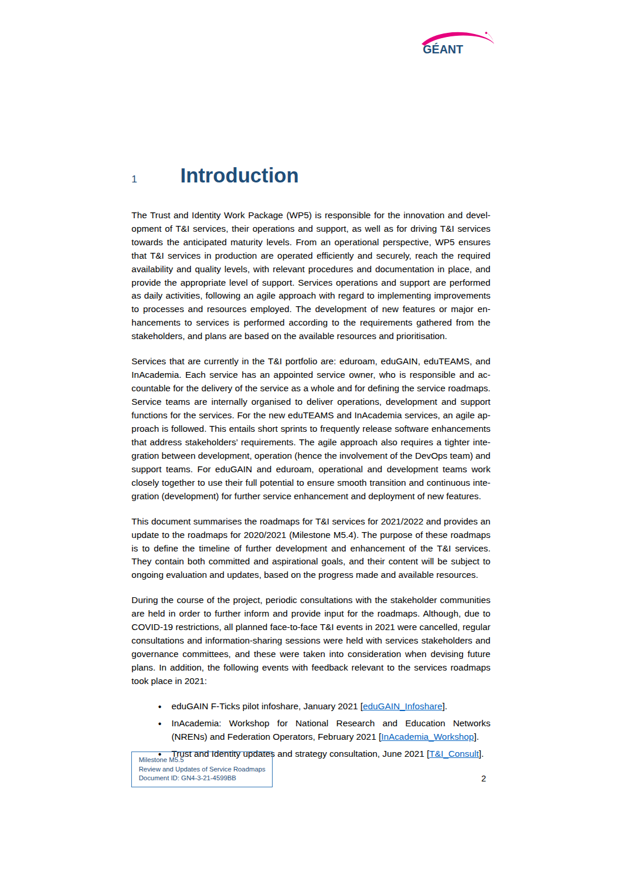GÉANT
1 Introduction
The Trust and Identity Work Package (WP5) is responsible for the innovation and development of T&I services, their operations and support, as well as for driving T&I services towards the anticipated maturity levels. From an operational perspective, WP5 ensures that T&I services in production are operated efficiently and securely, reach the required availability and quality levels, with relevant procedures and documentation in place, and provide the appropriate level of support. Services operations and support are performed as daily activities, following an agile approach with regard to implementing improvements to processes and resources employed. The development of new features or major enhancements to services is performed according to the requirements gathered from the stakeholders, and plans are based on the available resources and prioritisation.
Services that are currently in the T&I portfolio are: eduroam, eduGAIN, eduTEAMS, and InAcademia. Each service has an appointed service owner, who is responsible and accountable for the delivery of the service as a whole and for defining the service roadmaps. Service teams are internally organised to deliver operations, development and support functions for the services. For the new eduTEAMS and InAcademia services, an agile approach is followed. This entails short sprints to frequently release software enhancements that address stakeholders’ requirements. The agile approach also requires a tighter integration between development, operation (hence the involvement of the DevOps team) and support teams. For eduGAIN and eduroam, operational and development teams work closely together to use their full potential to ensure smooth transition and continuous integration (development) for further service enhancement and deployment of new features.
This document summarises the roadmaps for T&I services for 2021/2022 and provides an update to the roadmaps for 2020/2021 (Milestone M5.4). The purpose of these roadmaps is to define the timeline of further development and enhancement of the T&I services. They contain both committed and aspirational goals, and their content will be subject to ongoing evaluation and updates, based on the progress made and available resources.
During the course of the project, periodic consultations with the stakeholder communities are held in order to further inform and provide input for the roadmaps. Although, due to COVID-19 restrictions, all planned face-to-face T&I events in 2021 were cancelled, regular consultations and information-sharing sessions were held with services stakeholders and governance committees, and these were taken into consideration when devising future plans. In addition, the following events with feedback relevant to the services roadmaps took place in 2021:
eduGAIN F-Ticks pilot infoshare, January 2021 [eduGAIN_Infoshare].
InAcademia: Workshop for National Research and Education Networks (NRENs) and Federation Operators, February 2021 [InAcademia_Workshop].
Trust and Identity updates and strategy consultation, June 2021 [T&I_Consult].
Milestone M5.5
Review and Updates of Service Roadmaps
Document ID: GN4-3-21-4599BB
2